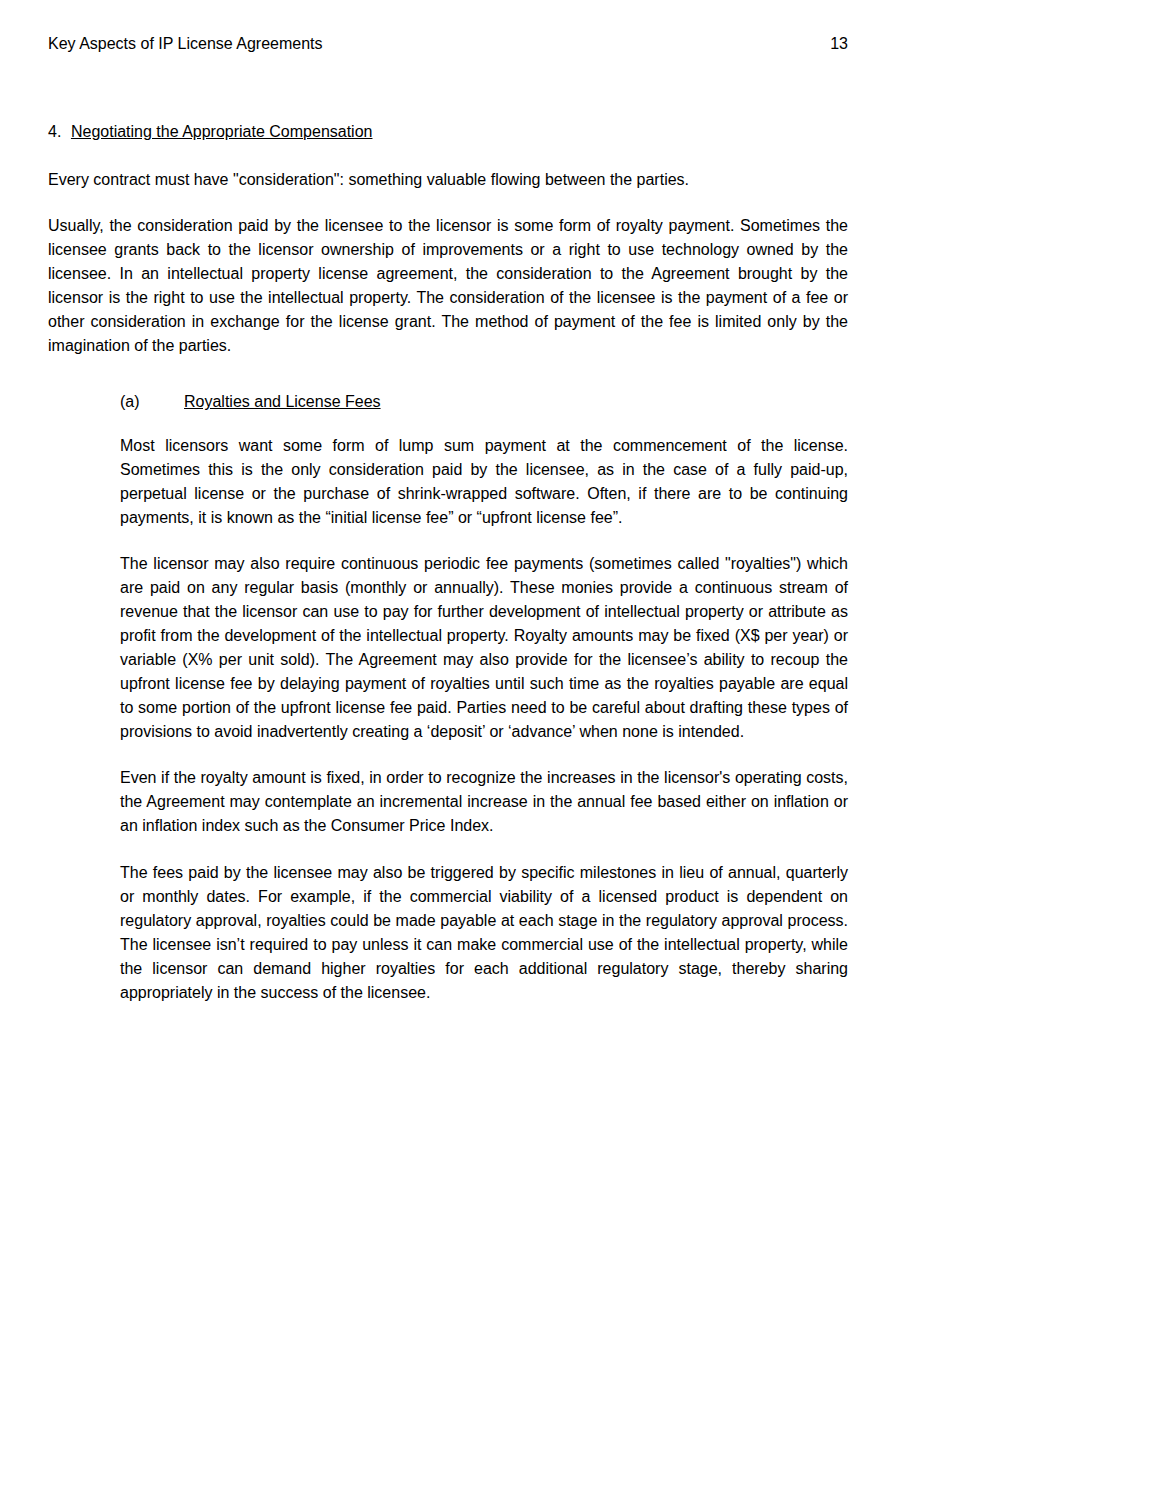Key Aspects of IP License Agreements 13
4. Negotiating the Appropriate Compensation
Every contract must have "consideration": something valuable flowing between the parties.
Usually, the consideration paid by the licensee to the licensor is some form of royalty payment. Sometimes the licensee grants back to the licensor ownership of improvements or a right to use technology owned by the licensee. In an intellectual property license agreement, the consideration to the Agreement brought by the licensor is the right to use the intellectual property. The consideration of the licensee is the payment of a fee or other consideration in exchange for the license grant. The method of payment of the fee is limited only by the imagination of the parties.
(a) Royalties and License Fees
Most licensors want some form of lump sum payment at the commencement of the license. Sometimes this is the only consideration paid by the licensee, as in the case of a fully paid-up, perpetual license or the purchase of shrink-wrapped software. Often, if there are to be continuing payments, it is known as the “initial license fee” or “upfront license fee”.
The licensor may also require continuous periodic fee payments (sometimes called "royalties") which are paid on any regular basis (monthly or annually). These monies provide a continuous stream of revenue that the licensor can use to pay for further development of intellectual property or attribute as profit from the development of the intellectual property. Royalty amounts may be fixed (X$ per year) or variable (X% per unit sold). The Agreement may also provide for the licensee’s ability to recoup the upfront license fee by delaying payment of royalties until such time as the royalties payable are equal to some portion of the upfront license fee paid. Parties need to be careful about drafting these types of provisions to avoid inadvertently creating a ‘deposit’ or ‘advance’ when none is intended.
Even if the royalty amount is fixed, in order to recognize the increases in the licensor's operating costs, the Agreement may contemplate an incremental increase in the annual fee based either on inflation or an inflation index such as the Consumer Price Index.
The fees paid by the licensee may also be triggered by specific milestones in lieu of annual, quarterly or monthly dates. For example, if the commercial viability of a licensed product is dependent on regulatory approval, royalties could be made payable at each stage in the regulatory approval process. The licensee isn’t required to pay unless it can make commercial use of the intellectual property, while the licensor can demand higher royalties for each additional regulatory stage, thereby sharing appropriately in the success of the licensee.